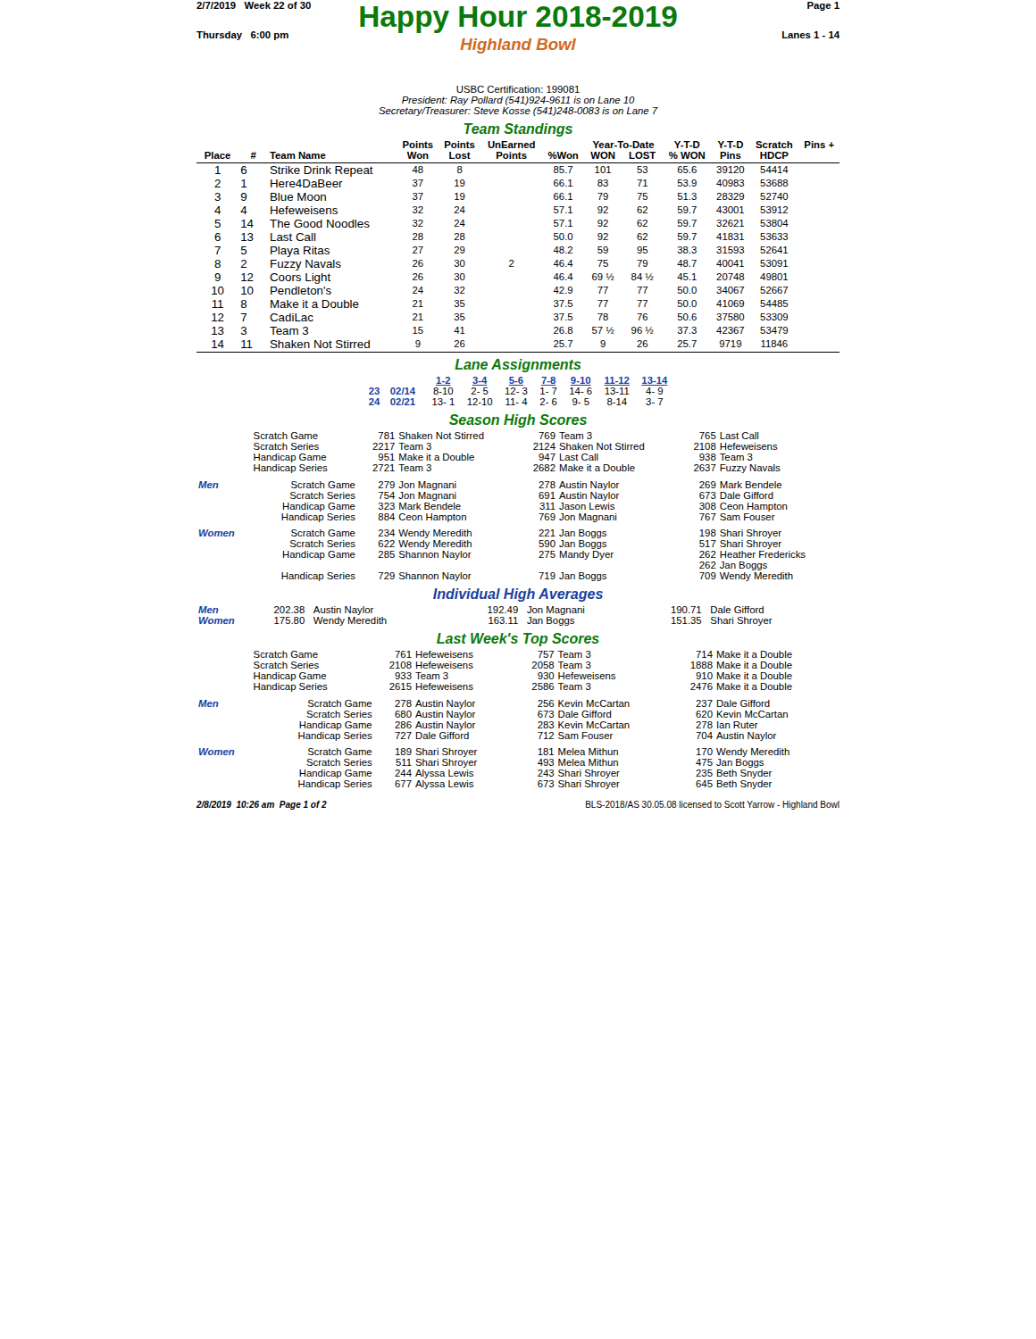2/7/2019 Week 22 of 30
Thursday 6:00 pm
Page 1
Lanes 1 - 14
Happy Hour 2018-2019
Highland Bowl
USBC Certification: 199081
President: Ray Pollard (541)924-9611 is on Lane 10
Secretary/Treasurer: Steve Kosse (541)248-0083 is on Lane 7
Team Standings
| | | | Points | Points | UnEarned | | Year-To-Date | Y-T-D | Y-T-D | Scratch | Pins + |
| --- | --- | --- | --- | --- | --- | --- | --- | --- | --- | --- | --- |
| Place | # | Team Name | Won | Lost | Points | %Won | WON | LOST | % WON | Pins | HDCP | |
| 1 | 6 | Strike Drink Repeat | 48 | 8 | | 85.7 | 101 | 53 | 65.6 | 39120 | 54414 | |
| 2 | 1 | Here4DaBeer | 37 | 19 | | 66.1 | 83 | 71 | 53.9 | 40983 | 53688 | |
| 3 | 9 | Blue Moon | 37 | 19 | | 66.1 | 79 | 75 | 51.3 | 28329 | 52740 | |
| 4 | 4 | Hefeweisens | 32 | 24 | | 57.1 | 92 | 62 | 59.7 | 43001 | 53912 | |
| 5 | 14 | The Good Noodles | 32 | 24 | | 57.1 | 92 | 62 | 59.7 | 32621 | 53804 | |
| 6 | 13 | Last Call | 28 | 28 | | 50.0 | 92 | 62 | 59.7 | 41831 | 53633 | |
| 7 | 5 | Playa Ritas | 27 | 29 | | 48.2 | 59 | 95 | 38.3 | 31593 | 52641 | |
| 8 | 2 | Fuzzy Navals | 26 | 30 | 2 | 46.4 | 75 | 79 | 48.7 | 40041 | 53091 | |
| 9 | 12 | Coors Light | 26 | 30 | | 46.4 | 69 ½ | 84 ½ | 45.1 | 20748 | 49801 | |
| 10 | 10 | Pendleton's | 24 | 32 | | 42.9 | 77 | 77 | 50.0 | 34067 | 52667 | |
| 11 | 8 | Make it a Double | 21 | 35 | | 37.5 | 77 | 77 | 50.0 | 41069 | 54485 | |
| 12 | 7 | CadiLac | 21 | 35 | | 37.5 | 78 | 76 | 50.6 | 37580 | 53309 | |
| 13 | 3 | Team 3 | 15 | 41 | | 26.8 | 57 ½ | 96 ½ | 37.3 | 42367 | 53479 | |
| 14 | 11 | Shaken Not Stirred | 9 | 26 | | 25.7 | 9 | 26 | 25.7 | 9719 | 11846 | |
Lane Assignments
| | | 1-2 | 3-4 | 5-6 | 7-8 | 9-10 | 11-12 | 13-14 |
| 23 | 02/14 | 8-10 | 2- 5 | 12- 3 | 1- 7 | 14- 6 | 13-11 | 4- 9 |
| 24 | 02/21 | 13- 1 | 12-10 | 11- 4 | 2- 6 | 9- 5 | 8-14 | 3- 7 |
Season High Scores
| | Scratch Game | 781 | Shaken Not Stirred | 769 | Team 3 | 765 | Last Call |
| | Scratch Series | 2217 | Team 3 | 2124 | Shaken Not Stirred | 2108 | Hefeweisens |
| | Handicap Game | 951 | Make it a Double | 947 | Last Call | 938 | Team 3 |
| | Handicap Series | 2721 | Team 3 | 2682 | Make it a Double | 2637 | Fuzzy Navals |
| Men | Scratch Game | 279 | Jon Magnani | 278 | Austin Naylor | 269 | Mark Bendele |
| | Scratch Series | 754 | Jon Magnani | 691 | Austin Naylor | 673 | Dale Gifford |
| | Handicap Game | 323 | Mark Bendele | 311 | Jason Lewis | 308 | Ceon Hampton |
| | Handicap Series | 884 | Ceon Hampton | 769 | Jon Magnani | 767 | Sam Fouser |
| Women | Scratch Game | 234 | Wendy Meredith | 221 | Jan Boggs | 198 | Shari Shroyer |
| | Scratch Series | 622 | Wendy Meredith | 590 | Jan Boggs | 517 | Shari Shroyer |
| | Handicap Game | 285 | Shannon Naylor | 275 | Mandy Dyer | 262 | Heather Fredericks |
| | | | | | | 262 | Jan Boggs |
| | Handicap Series | 729 | Shannon Naylor | 719 | Jan Boggs | 709 | Wendy Meredith |
Individual High Averages
| Men | 202.38 | Austin Naylor | 192.49 | Jon Magnani | 190.71 | Dale Gifford |
| Women | 175.80 | Wendy Meredith | 163.11 | Jan Boggs | 151.35 | Shari Shroyer |
Last Week's Top Scores
| | Scratch Game | 761 | Hefeweisens | 757 | Team 3 | 714 | Make it a Double |
| | Scratch Series | 2108 | Hefeweisens | 2058 | Team 3 | 1888 | Make it a Double |
| | Handicap Game | 933 | Team 3 | 930 | Hefeweisens | 910 | Make it a Double |
| | Handicap Series | 2615 | Hefeweisens | 2586 | Team 3 | 2476 | Make it a Double |
| Men | Scratch Game | 278 | Austin Naylor | 256 | Kevin McCartan | 237 | Dale Gifford |
| | Scratch Series | 680 | Austin Naylor | 673 | Dale Gifford | 620 | Kevin McCartan |
| | Handicap Game | 286 | Austin Naylor | 283 | Kevin McCartan | 278 | Ian Ruter |
| | Handicap Series | 727 | Dale Gifford | 712 | Sam Fouser | 704 | Austin Naylor |
| Women | Scratch Game | 189 | Shari Shroyer | 181 | Melea Mithun | 170 | Wendy Meredith |
| | Scratch Series | 511 | Shari Shroyer | 493 | Melea Mithun | 475 | Jan Boggs |
| | Handicap Game | 244 | Alyssa Lewis | 243 | Shari Shroyer | 235 | Beth Snyder |
| | Handicap Series | 677 | Alyssa Lewis | 673 | Shari Shroyer | 645 | Beth Snyder |
2/8/2019 10:26 am Page 1 of 2 BLS-2018/AS 30.05.08 licensed to Scott Yarrow - Highland Bowl